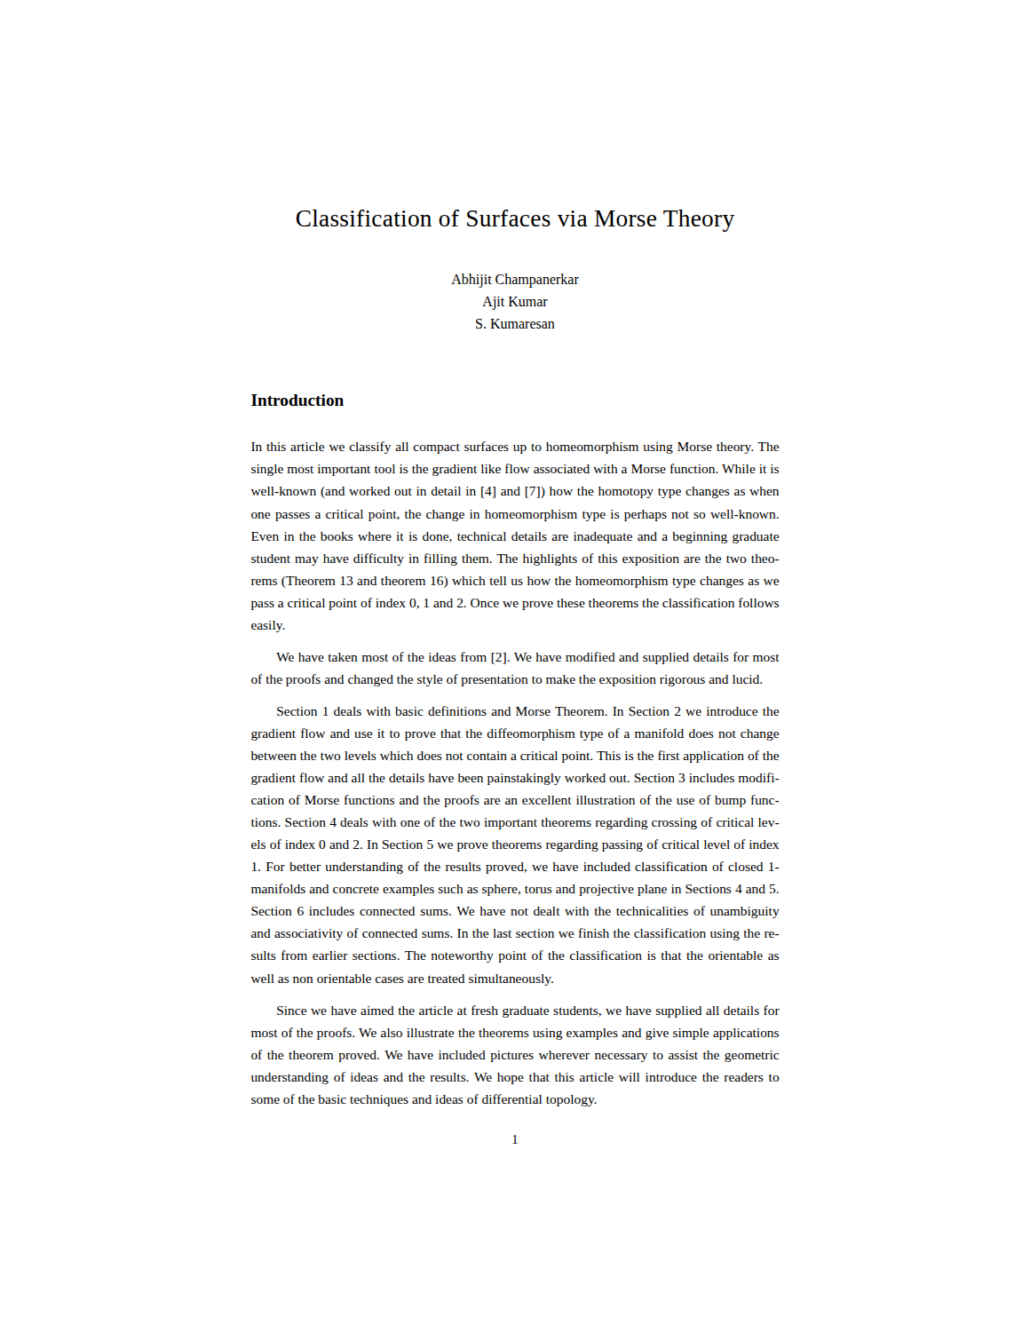Classification of Surfaces via Morse Theory
Abhijit Champanerkar
Ajit Kumar
S. Kumaresan
Introduction
In this article we classify all compact surfaces up to homeomorphism using Morse theory. The single most important tool is the gradient like flow associated with a Morse function. While it is well-known (and worked out in detail in [4] and [7]) how the homotopy type changes as when one passes a critical point, the change in homeomorphism type is perhaps not so well-known. Even in the books where it is done, technical details are inadequate and a beginning graduate student may have difficulty in filling them. The highlights of this exposition are the two theorems (Theorem 13 and theorem 16) which tell us how the homeomorphism type changes as we pass a critical point of index 0, 1 and 2. Once we prove these theorems the classification follows easily.
We have taken most of the ideas from [2]. We have modified and supplied details for most of the proofs and changed the style of presentation to make the exposition rigorous and lucid.
Section 1 deals with basic definitions and Morse Theorem. In Section 2 we introduce the gradient flow and use it to prove that the diffeomorphism type of a manifold does not change between the two levels which does not contain a critical point. This is the first application of the gradient flow and all the details have been painstakingly worked out. Section 3 includes modification of Morse functions and the proofs are an excellent illustration of the use of bump functions. Section 4 deals with one of the two important theorems regarding crossing of critical levels of index 0 and 2. In Section 5 we prove theorems regarding passing of critical level of index 1. For better understanding of the results proved, we have included classification of closed 1-manifolds and concrete examples such as sphere, torus and projective plane in Sections 4 and 5. Section 6 includes connected sums. We have not dealt with the technicalities of unambiguity and associativity of connected sums. In the last section we finish the classification using the results from earlier sections. The noteworthy point of the classification is that the orientable as well as non orientable cases are treated simultaneously.
Since we have aimed the article at fresh graduate students, we have supplied all details for most of the proofs. We also illustrate the theorems using examples and give simple applications of the theorem proved. We have included pictures wherever necessary to assist the geometric understanding of ideas and the results. We hope that this article will introduce the readers to some of the basic techniques and ideas of differential topology.
1